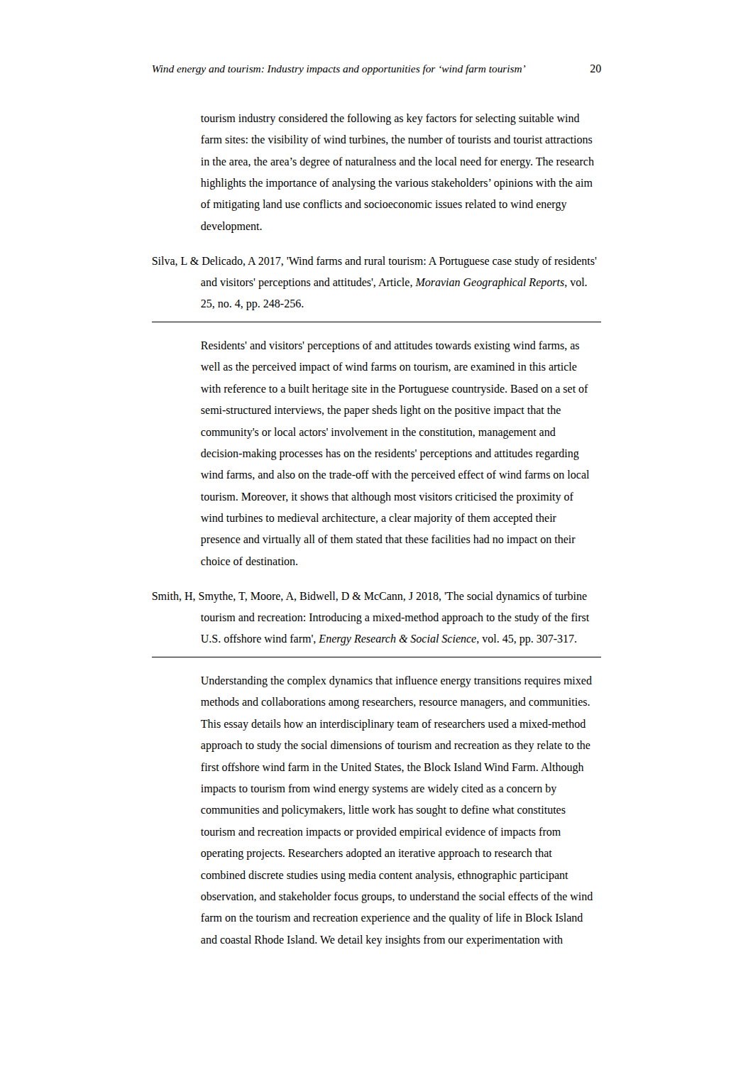Wind energy and tourism: Industry impacts and opportunities for ‘wind farm tourism’ 20
tourism industry considered the following as key factors for selecting suitable wind farm sites: the visibility of wind turbines, the number of tourists and tourist attractions in the area, the area’s degree of naturalness and the local need for energy. The research highlights the importance of analysing the various stakeholders’ opinions with the aim of mitigating land use conflicts and socioeconomic issues related to wind energy development.
Silva, L & Delicado, A 2017, 'Wind farms and rural tourism: A Portuguese case study of residents' and visitors' perceptions and attitudes', Article, Moravian Geographical Reports, vol. 25, no. 4, pp. 248-256.
Residents' and visitors' perceptions of and attitudes towards existing wind farms, as well as the perceived impact of wind farms on tourism, are examined in this article with reference to a built heritage site in the Portuguese countryside. Based on a set of semi-structured interviews, the paper sheds light on the positive impact that the community's or local actors' involvement in the constitution, management and decision-making processes has on the residents' perceptions and attitudes regarding wind farms, and also on the trade-off with the perceived effect of wind farms on local tourism. Moreover, it shows that although most visitors criticised the proximity of wind turbines to medieval architecture, a clear majority of them accepted their presence and virtually all of them stated that these facilities had no impact on their choice of destination.
Smith, H, Smythe, T, Moore, A, Bidwell, D & McCann, J 2018, 'The social dynamics of turbine tourism and recreation: Introducing a mixed-method approach to the study of the first U.S. offshore wind farm', Energy Research & Social Science, vol. 45, pp. 307-317.
Understanding the complex dynamics that influence energy transitions requires mixed methods and collaborations among researchers, resource managers, and communities. This essay details how an interdisciplinary team of researchers used a mixed-method approach to study the social dimensions of tourism and recreation as they relate to the first offshore wind farm in the United States, the Block Island Wind Farm. Although impacts to tourism from wind energy systems are widely cited as a concern by communities and policymakers, little work has sought to define what constitutes tourism and recreation impacts or provided empirical evidence of impacts from operating projects. Researchers adopted an iterative approach to research that combined discrete studies using media content analysis, ethnographic participant observation, and stakeholder focus groups, to understand the social effects of the wind farm on the tourism and recreation experience and the quality of life in Block Island and coastal Rhode Island. We detail key insights from our experimentation with